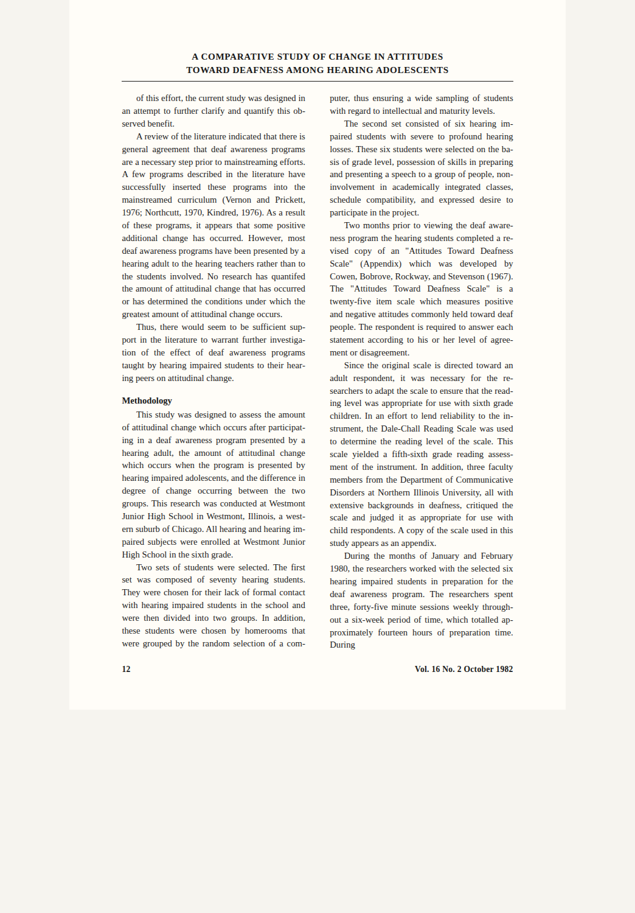A Comparative Study of Change in Attitudes
Toward Deafness Among Hearing Adolescents
of this effort, the current study was designed in an attempt to further clarify and quantify this observed benefit.
A review of the literature indicated that there is general agreement that deaf awareness programs are a necessary step prior to mainstreaming efforts. A few programs described in the literature have successfully inserted these programs into the mainstreamed curriculum (Vernon and Prickett, 1976; Northcutt, 1970, Kindred, 1976). As a result of these programs, it appears that some positive additional change has occurred. However, most deaf awareness programs have been presented by a hearing adult to the hearing teachers rather than to the students involved. No research has quantifed the amount of attitudinal change that has occurred or has determined the conditions under which the greatest amount of attitudinal change occurs.
Thus, there would seem to be sufficient support in the literature to warrant further investigation of the effect of deaf awareness programs taught by hearing impaired students to their hearing peers on attitudinal change.
Methodology
This study was designed to assess the amount of attitudinal change which occurs after participating in a deaf awareness program presented by a hearing adult, the amount of attitudinal change which occurs when the program is presented by hearing impaired adolescents, and the difference in degree of change occurring between the two groups. This research was conducted at Westmont Junior High School in Westmont, Illinois, a western suburb of Chicago. All hearing and hearing impaired subjects were enrolled at Westmont Junior High School in the sixth grade.
Two sets of students were selected. The first set was composed of seventy hearing students. They were chosen for their lack of formal contact with hearing impaired students in the school and were then divided into two groups. In addition, these students were chosen by homerooms that were grouped by the random selection of a computer, thus ensuring a wide sampling of students with regard to intellectual and maturity levels.
The second set consisted of six hearing impaired students with severe to profound hearing losses. These six students were selected on the basis of grade level, possession of skills in preparing and presenting a speech to a group of people, non-involvement in academically integrated classes, schedule compatibility, and expressed desire to participate in the project.
Two months prior to viewing the deaf awareness program the hearing students completed a revised copy of an "Attitudes Toward Deafness Scale" (Appendix) which was developed by Cowen, Bobrove, Rockway, and Stevenson (1967). The "Attitudes Toward Deafness Scale" is a twenty-five item scale which measures positive and negative attitudes commonly held toward deaf people. The respondent is required to answer each statement according to his or her level of agreement or disagreement.
Since the original scale is directed toward an adult respondent, it was necessary for the researchers to adapt the scale to ensure that the reading level was appropriate for use with sixth grade children. In an effort to lend reliability to the instrument, the Dale-Chall Reading Scale was used to determine the reading level of the scale. This scale yielded a fifth-sixth grade reading assessment of the instrument. In addition, three faculty members from the Department of Communicative Disorders at Northern Illinois University, all with extensive backgrounds in deafness, critiqued the scale and judged it as appropriate for use with child respondents. A copy of the scale used in this study appears as an appendix.
During the months of January and February 1980, the researchers worked with the selected six hearing impaired students in preparation for the deaf awareness program. The researchers spent three, forty-five minute sessions weekly throughout a six-week period of time, which totalled approximately fourteen hours of preparation time. During
12 Vol. 16 No. 2 October 1982